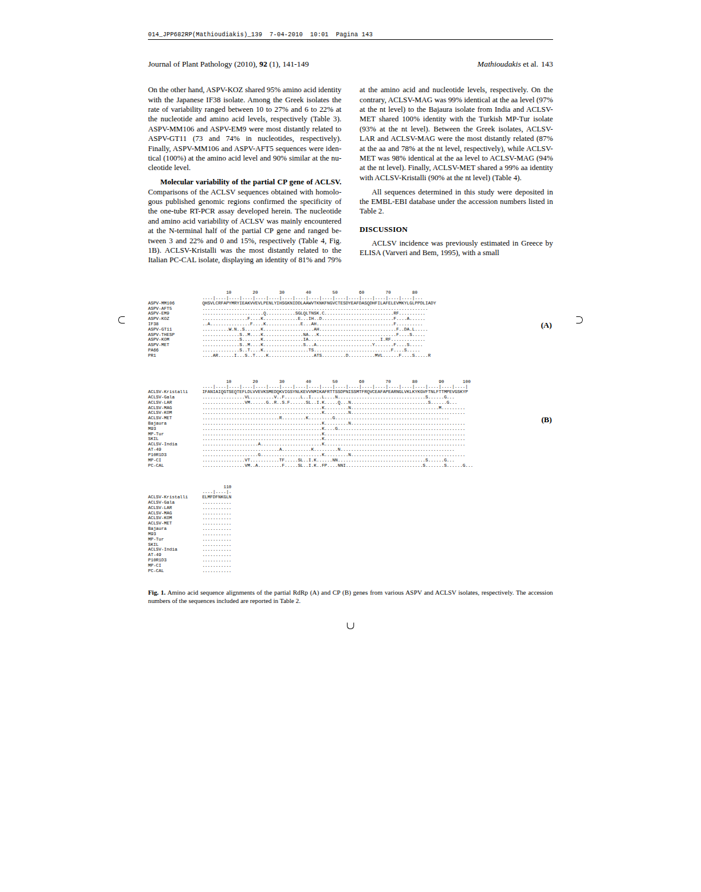014_JPP682RP(Mathioudiakis)_139 7-04-2010 10:01 Pagina 143
Journal of Plant Pathology (2010), 92 (1), 141-149
Mathioudakis et al. 143
On the other hand, ASPV-KOZ shared 95% amino acid identity with the Japanese IF38 isolate. Among the Greek isolates the rate of variability ranged between 10 to 27% and 6 to 22% at the nucleotide and amino acid levels, respectively (Table 3). ASPV-MM106 and ASPV-EM9 were most distantly related to ASPV-GT11 (73 and 74% in nucleotides, respectively). Finally, ASPV-MM106 and ASPV-AFT5 sequences were identical (100%) at the amino acid level and 90% similar at the nucleotide level.
Molecular variability of the partial CP gene of ACLSV. Comparisons of the ACLSV sequences obtained with homologous published genomic regions confirmed the specificity of the one-tube RT-PCR assay developed herein. The nucleotide and amino acid variability of ACLSV was mainly encountered at the N-terminal half of the partial CP gene and ranged between 3 and 22% and 0 and 15%, respectively (Table 4, Fig. 1B). ACLSV-Kristalli was the most distantly related to the Italian PC-CAL isolate, displaying an identity of 81% and 79% at the amino acid and nucleotide levels, respectively. On the contrary, ACLSV-MAG was 99% identical at the aa level (97% at the nt level) to the Bajaura isolate from India and ACLSV-MET shared 100% identity with the Turkish MP-Tur isolate (93% at the nt level). Between the Greek isolates, ACLSV-LAR and ACLSV-MAG were the most distantly related (87% at the aa and 78% at the nt level, respectively), while ACLSV-MET was 98% identical at the aa level to ACLSV-MAG (94% at the nt level). Finally, ACLSV-MET shared a 99% aa identity with ACLSV-Kristalli (90% at the nt level) (Table 4).
All sequences determined in this study were deposited in the EMBL-EBI database under the accession numbers listed in Table 2.
DISCUSSION
ACLSV incidence was previously estimated in Greece by ELISA (Varveri and Bem, 1995), with a small
(A)
10 20 30 40 50 60 70 80 ....|....|....|....|....|....|....|....|....|....|....|....|....|....|....|....|... ASPV-MM106 QHSVLCRFAPYMRYIEAKVVEVLPENLYIHSGKNIDDLAAWVTKNKFNGVCTESDYEAFDASQDHFILAFELEVMKYLGLPPDLIADY ASPV-AFT5..................................................................................... ASPV-EM9.......................Q...........SGLQLTNSK.C..........................RF.......... ASPV-KOZ.................F....K.............E...IH..D...........................F....A...... IF38..A...............F....K.............E...AH.............................F.......... ASPV-GT11..........W.N..S......K...................AH.............................F..DA.L..... ASPV-THESP..............S..M....K...............NA...K.............................F....S..... ASPV-KOM..............S.......K...............IA...........................I.RF............. ASPV-MET..............S..M....K...............S...A.....................Y.......F....S..... PA66..............S..T....K.................TS.............................F....S..... PR1....AR......I...S..T....K.................ATS.........D..........MVL......F....S.....R
(B)
10 20 30 40 50 60 70 80 90 100 ....|....|....|....|....|....|....|....|....|....|....|....|....|....|....|....|....|....|....|....| ACLSV-Kristalli IFANIAIQGTSEQTEFLDLVVEVKSMEDQKVIGSYNLKEVVNMIKAFRTTSSDPNISSMTFRQVCEAFAPEARNGLVKLKYKGVFTNLFTTMPEVGSKYP ACLSV-Gala................VL.........V..F......L..I....L....N.................................S......G... ACLSV-LAR................VM......G..R..S.F......SL..I.K.....Q...N.............................S......G... ACLSV-MAG.............................................K.........N.................................M......... ACLSV-KOM.............................................K.........N........................................... ACLSV-MET.............................R.........K.........G........................................... Bajaura.............................................K.........N........................................... M93.............................................K....G................................................ MP-Tur.............................................K..................................................... SKIL.............................................K..................................................... ACLSV-India.....................A.......................K..................................................... AT-49.............................A...........K.........N........................................... P10R1D3.....................G.......................K.........N........................................... MP-CI................VT...........TF.....SL..I.K......NN.................................S......G... PC-CAL................VM..A.........F.....SL..I.K..FP....NNI.............................S.......S......G...
110 ....|....|. ACLSV-Kristalli ELMFDFNKGLN ACLSV-Gala........... ACLSV-LAR........... ACLSV-MAG........... ACLSV-KOM........... ACLSV-MET........... Bajaura........... M93........... MP-Tur........... SKIL........... ACLSV-India........... AT-49........... P10R1D3........... MP-CI........... PC-CAL...........
Fig. 1. Amino acid sequence alignments of the partial RdRp (A) and CP (B) genes from various ASPV and ACLSV isolates, respectively. The accession numbers of the sequences included are reported in Table 2.